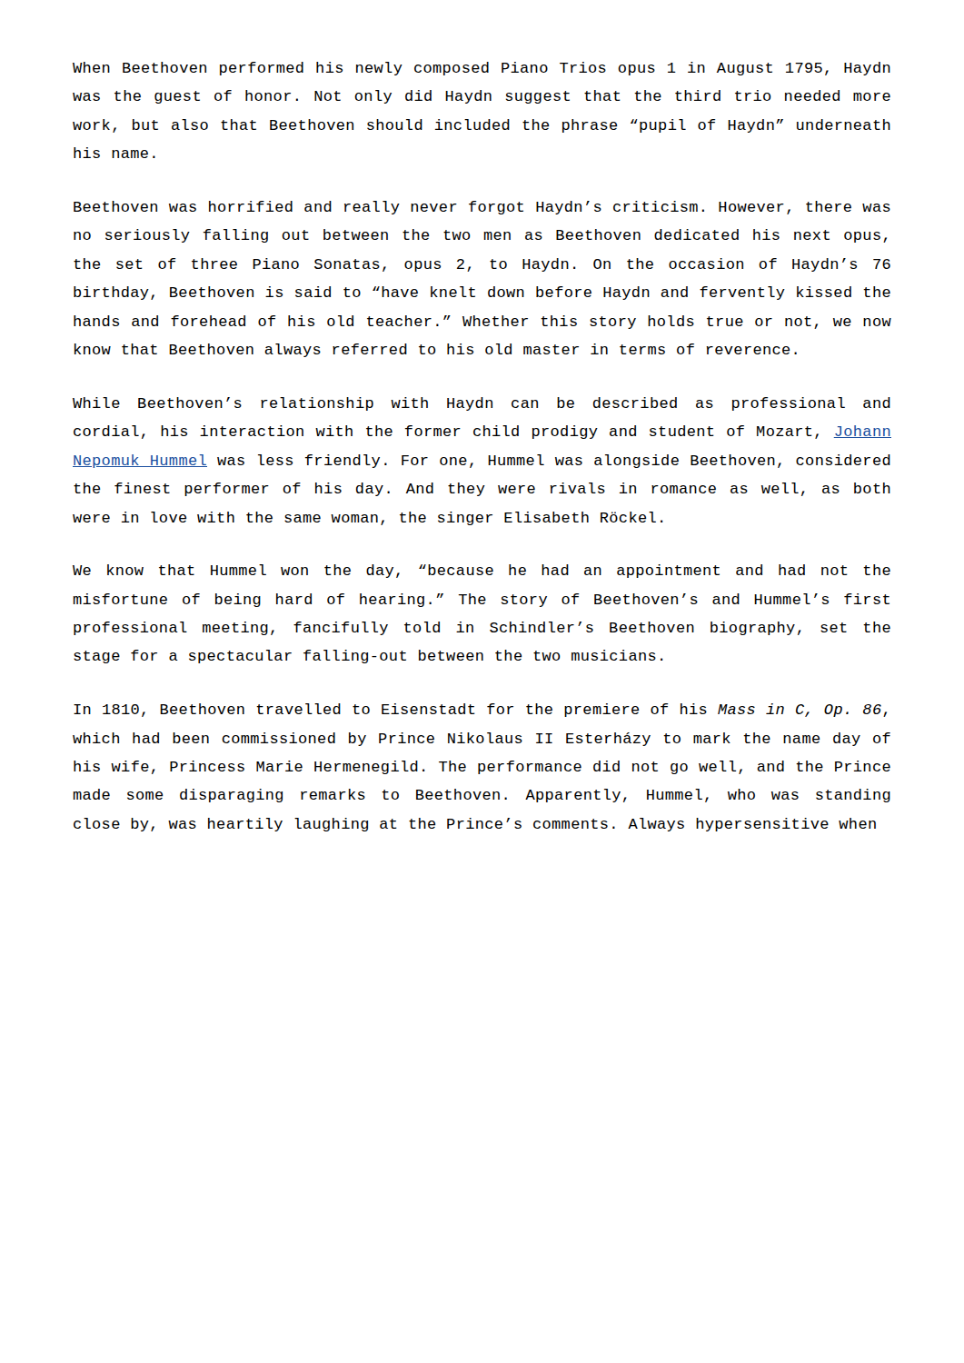When Beethoven performed his newly composed Piano Trios opus 1 in August 1795, Haydn was the guest of honor. Not only did Haydn suggest that the third trio needed more work, but also that Beethoven should included the phrase “pupil of Haydn” underneath his name.
Beethoven was horrified and really never forgot Haydn’s criticism. However, there was no seriously falling out between the two men as Beethoven dedicated his next opus, the set of three Piano Sonatas, opus 2, to Haydn. On the occasion of Haydn’s 76 birthday, Beethoven is said to “have knelt down before Haydn and fervently kissed the hands and forehead of his old teacher.” Whether this story holds true or not, we now know that Beethoven always referred to his old master in terms of reverence.
While Beethoven’s relationship with Haydn can be described as professional and cordial, his interaction with the former child prodigy and student of Mozart, Johann Nepomuk Hummel was less friendly. For one, Hummel was alongside Beethoven, considered the finest performer of his day. And they were rivals in romance as well, as both were in love with the same woman, the singer Elisabeth Röckel.
We know that Hummel won the day, “because he had an appointment and had not the misfortune of being hard of hearing.” The story of Beethoven’s and Hummel’s first professional meeting, fancifully told in Schindler’s Beethoven biography, set the stage for a spectacular falling-out between the two musicians.
In 1810, Beethoven travelled to Eisenstadt for the premiere of his Mass in C, Op. 86, which had been commissioned by Prince Nikolaus II Esterházy to mark the name day of his wife, Princess Marie Hermenegild. The performance did not go well, and the Prince made some disparaging remarks to Beethoven. Apparently, Hummel, who was standing close by, was heartily laughing at the Prince’s comments. Always hypersensitive when